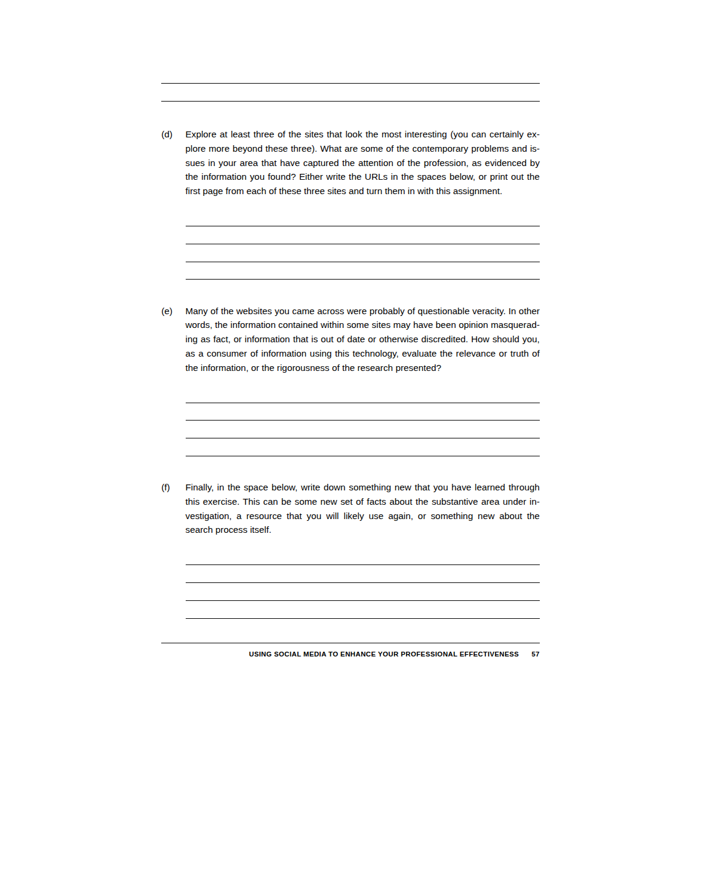(d)
Explore at least three of the sites that look the most interesting (you can certainly explore more beyond these three). What are some of the contemporary problems and issues in your area that have captured the attention of the profession, as evidenced by the information you found? Either write the URLs in the spaces below, or print out the first page from each of these three sites and turn them in with this assignment.
(e)
Many of the websites you came across were probably of questionable veracity. In other words, the information contained within some sites may have been opinion masquerading as fact, or information that is out of date or otherwise discredited. How should you, as a consumer of information using this technology, evaluate the relevance or truth of the information, or the rigorousness of the research presented?
(f)
Finally, in the space below, write down something new that you have learned through this exercise. This can be some new set of facts about the substantive area under investigation, a resource that you will likely use again, or something new about the search process itself.
Using Social Media to Enhance Your Professional Effectiveness 57